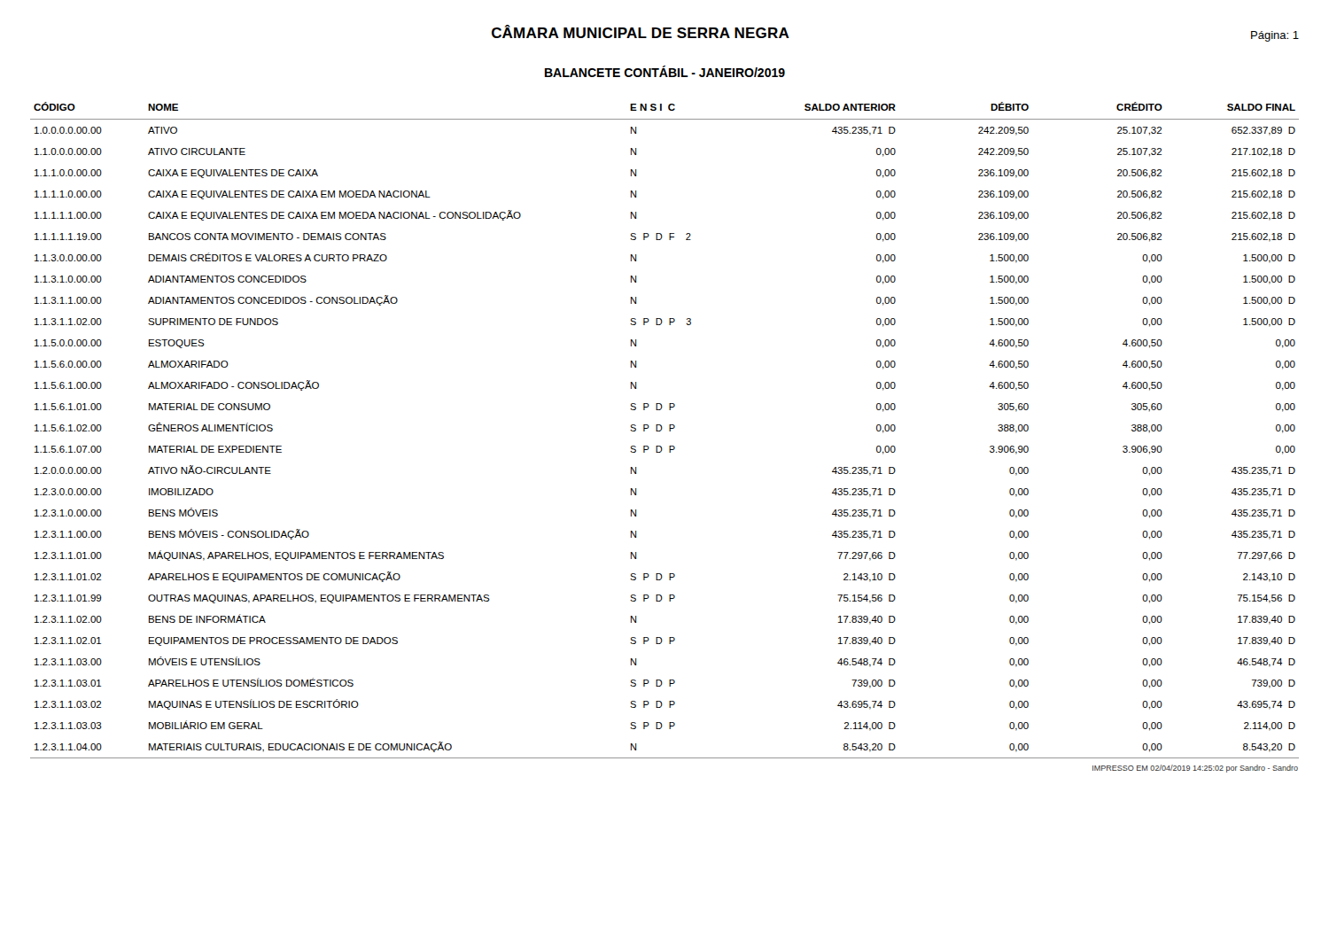Página: 1
CÂMARA MUNICIPAL DE SERRA NEGRA
BALANCETE CONTÁBIL - JANEIRO/2019
| CÓDIGO | NOME | E N S I C | SALDO ANTERIOR | DÉBITO | CRÉDITO | SALDO FINAL |
| --- | --- | --- | --- | --- | --- | --- |
| 1.0.0.0.0.00.00 | ATIVO | N | 435.235,71 D | 242.209,50 | 25.107,32 | 652.337,89 D |
| 1.1.0.0.0.00.00 | ATIVO CIRCULANTE | N | 0,00 | 242.209,50 | 25.107,32 | 217.102,18 D |
| 1.1.1.0.0.00.00 | CAIXA E EQUIVALENTES DE CAIXA | N | 0,00 | 236.109,00 | 20.506,82 | 215.602,18 D |
| 1.1.1.1.0.00.00 | CAIXA E EQUIVALENTES DE CAIXA EM MOEDA NACIONAL | N | 0,00 | 236.109,00 | 20.506,82 | 215.602,18 D |
| 1.1.1.1.1.00.00 | CAIXA E EQUIVALENTES DE CAIXA EM MOEDA NACIONAL - CONSOLIDAÇÃO | N | 0,00 | 236.109,00 | 20.506,82 | 215.602,18 D |
| 1.1.1.1.1.19.00 | BANCOS CONTA MOVIMENTO - DEMAIS CONTAS | S P D F 2 | 0,00 | 236.109,00 | 20.506,82 | 215.602,18 D |
| 1.1.3.0.0.00.00 | DEMAIS CRÉDITOS E VALORES A CURTO PRAZO | N | 0,00 | 1.500,00 | 0,00 | 1.500,00 D |
| 1.1.3.1.0.00.00 | ADIANTAMENTOS CONCEDIDOS | N | 0,00 | 1.500,00 | 0,00 | 1.500,00 D |
| 1.1.3.1.1.00.00 | ADIANTAMENTOS CONCEDIDOS - CONSOLIDAÇÃO | N | 0,00 | 1.500,00 | 0,00 | 1.500,00 D |
| 1.1.3.1.1.02.00 | SUPRIMENTO DE FUNDOS | S P D P 3 | 0,00 | 1.500,00 | 0,00 | 1.500,00 D |
| 1.1.5.0.0.00.00 | ESTOQUES | N | 0,00 | 4.600,50 | 4.600,50 | 0,00 |
| 1.1.5.6.0.00.00 | ALMOXARIFADO | N | 0,00 | 4.600,50 | 4.600,50 | 0,00 |
| 1.1.5.6.1.00.00 | ALMOXARIFADO - CONSOLIDAÇÃO | N | 0,00 | 4.600,50 | 4.600,50 | 0,00 |
| 1.1.5.6.1.01.00 | MATERIAL DE CONSUMO | S P D P | 0,00 | 305,60 | 305,60 | 0,00 |
| 1.1.5.6.1.02.00 | GÊNEROS ALIMENTÍCIOS | S P D P | 0,00 | 388,00 | 388,00 | 0,00 |
| 1.1.5.6.1.07.00 | MATERIAL DE EXPEDIENTE | S P D P | 0,00 | 3.906,90 | 3.906,90 | 0,00 |
| 1.2.0.0.0.00.00 | ATIVO NÃO-CIRCULANTE | N | 435.235,71 D | 0,00 | 0,00 | 435.235,71 D |
| 1.2.3.0.0.00.00 | IMOBILIZADO | N | 435.235,71 D | 0,00 | 0,00 | 435.235,71 D |
| 1.2.3.1.0.00.00 | BENS MÓVEIS | N | 435.235,71 D | 0,00 | 0,00 | 435.235,71 D |
| 1.2.3.1.1.00.00 | BENS MÓVEIS - CONSOLIDAÇÃO | N | 435.235,71 D | 0,00 | 0,00 | 435.235,71 D |
| 1.2.3.1.1.01.00 | MÁQUINAS, APARELHOS, EQUIPAMENTOS E FERRAMENTAS | N | 77.297,66 D | 0,00 | 0,00 | 77.297,66 D |
| 1.2.3.1.1.01.02 | APARELHOS E EQUIPAMENTOS DE COMUNICAÇÃO | S P D P | 2.143,10 D | 0,00 | 0,00 | 2.143,10 D |
| 1.2.3.1.1.01.99 | OUTRAS MAQUINAS, APARELHOS, EQUIPAMENTOS E FERRAMENTAS | S P D P | 75.154,56 D | 0,00 | 0,00 | 75.154,56 D |
| 1.2.3.1.1.02.00 | BENS DE INFORMÁTICA | N | 17.839,40 D | 0,00 | 0,00 | 17.839,40 D |
| 1.2.3.1.1.02.01 | EQUIPAMENTOS DE PROCESSAMENTO DE DADOS | S P D P | 17.839,40 D | 0,00 | 0,00 | 17.839,40 D |
| 1.2.3.1.1.03.00 | MÓVEIS E UTENSÍLIOS | N | 46.548,74 D | 0,00 | 0,00 | 46.548,74 D |
| 1.2.3.1.1.03.01 | APARELHOS E UTENSÍLIOS DOMÉSTICOS | S P D P | 739,00 D | 0,00 | 0,00 | 739,00 D |
| 1.2.3.1.1.03.02 | MAQUINAS E UTENSÍLIOS DE ESCRITÓRIO | S P D P | 43.695,74 D | 0,00 | 0,00 | 43.695,74 D |
| 1.2.3.1.1.03.03 | MOBILIÁRIO EM GERAL | S P D P | 2.114,00 D | 0,00 | 0,00 | 2.114,00 D |
| 1.2.3.1.1.04.00 | MATERIAIS CULTURAIS, EDUCACIONAIS E DE COMUNICAÇÃO | N | 8.543,20 D | 0,00 | 0,00 | 8.543,20 D |
| IMPRESSO EM 02/04/2019 14:25:02 por Sandro - Sandro |